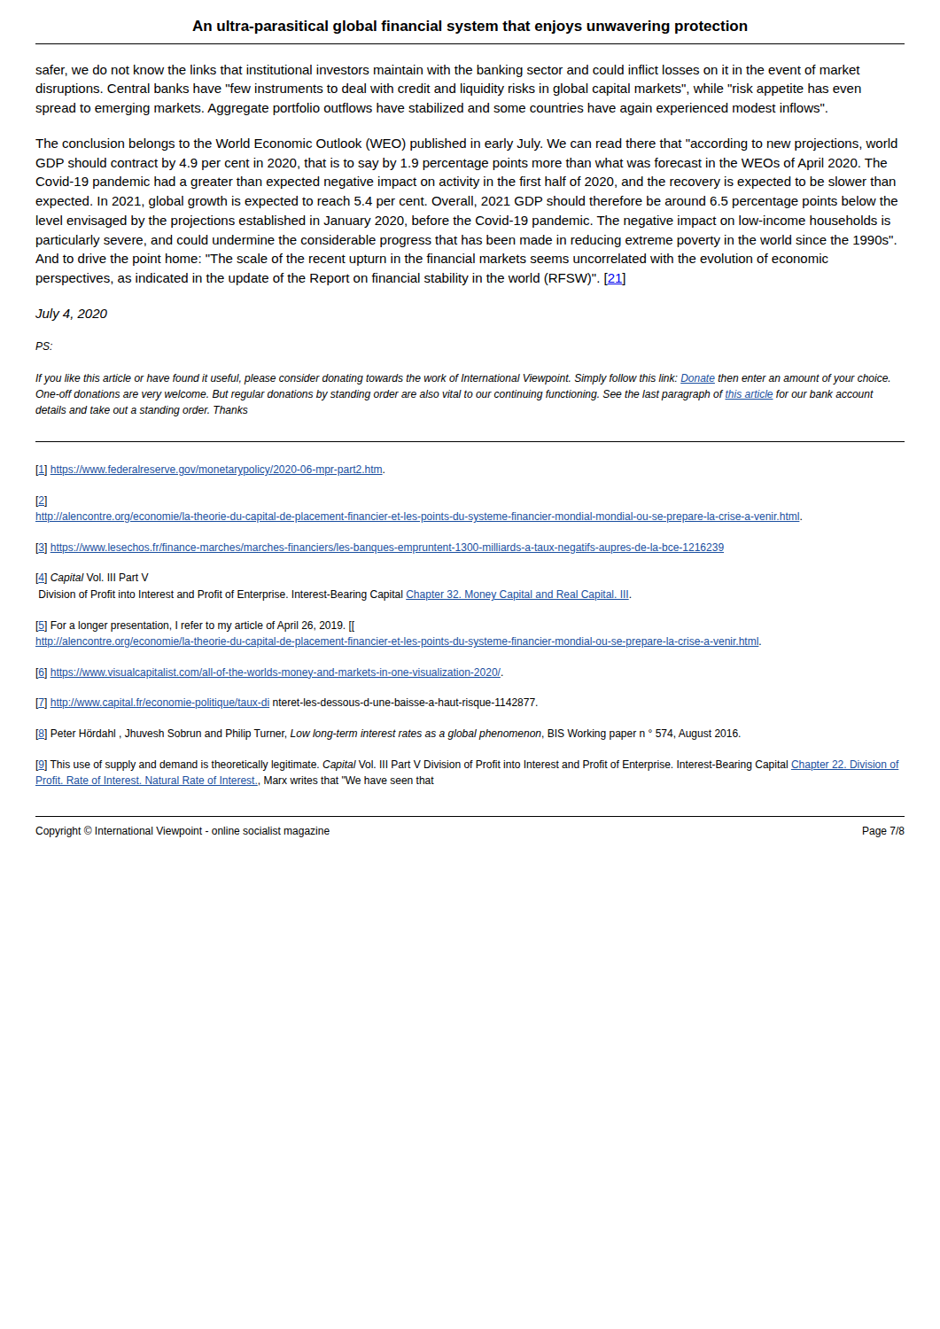An ultra-parasitical global financial system that enjoys unwavering protection
safer, we do not know the links that institutional investors maintain with the banking sector and could inflict losses on it in the event of market disruptions. Central banks have "few instruments to deal with credit and liquidity risks in global capital markets", while "risk appetite has even spread to emerging markets. Aggregate portfolio outflows have stabilized and some countries have again experienced modest inflows".
The conclusion belongs to the World Economic Outlook (WEO) published in early July. We can read there that "according to new projections, world GDP should contract by 4.9 per cent in 2020, that is to say by 1.9 percentage points more than what was forecast in the WEOs of April 2020. The Covid-19 pandemic had a greater than expected negative impact on activity in the first half of 2020, and the recovery is expected to be slower than expected. In 2021, global growth is expected to reach 5.4 per cent. Overall, 2021 GDP should therefore be around 6.5 percentage points below the level envisaged by the projections established in January 2020, before the Covid-19 pandemic. The negative impact on low-income households is particularly severe, and could undermine the considerable progress that has been made in reducing extreme poverty in the world since the 1990s". And to drive the point home: "The scale of the recent upturn in the financial markets seems uncorrelated with the evolution of economic perspectives, as indicated in the update of the Report on financial stability in the world (RFSW)". [21]
July 4, 2020
PS:
If you like this article or have found it useful, please consider donating towards the work of International Viewpoint. Simply follow this link: Donate then enter an amount of your choice. One-off donations are very welcome. But regular donations by standing order are also vital to our continuing functioning. See the last paragraph of this article for our bank account details and take out a standing order. Thanks
[1] https://www.federalreserve.gov/monetarypolicy/2020-06-mpr-part2.htm.
[2]
http://alencontre.org/economie/la-theorie-du-capital-de-placement-financier-et-les-points-du-systeme-financier-mondial-mondial-ou-se-prepare-la-crise-a-venir.html.
[3] https://www.lesechos.fr/finance-marches/marches-financiers/les-banques-empruntent-1300-milliards-a-taux-negatifs-aupres-de-la-bce-1216239
[4] Capital Vol. III Part V
Division of Profit into Interest and Profit of Enterprise. Interest-Bearing Capital Chapter 32. Money Capital and Real Capital. III.
[5] For a longer presentation, I refer to my article of April 26, 2019. [[
http://alencontre.org/economie/la-theorie-du-capital-de-placement-financier-et-les-points-du-systeme-financier-mondial-ou-se-prepare-la-crise-a-venir.html.
[6] https://www.visualcapitalist.com/all-of-the-worlds-money-and-markets-in-one-visualization-2020/.
[7] http://www.capital.fr/economie-politique/taux-di nteret-les-dessous-d-une-baisse-a-haut-risque-1142877.
[8] Peter Hördahl , Jhuvesh Sobrun and Philip Turner, Low long-term interest rates as a global phenomenon, BIS Working paper n ° 574, August 2016.
[9] This use of supply and demand is theoretically legitimate. Capital Vol. III Part V Division of Profit into Interest and Profit of Enterprise. Interest-Bearing Capital Chapter 22. Division of Profit. Rate of Interest. Natural Rate of Interest., Marx writes that "We have seen that
Copyright © International Viewpoint - online socialist magazine Page 7/8